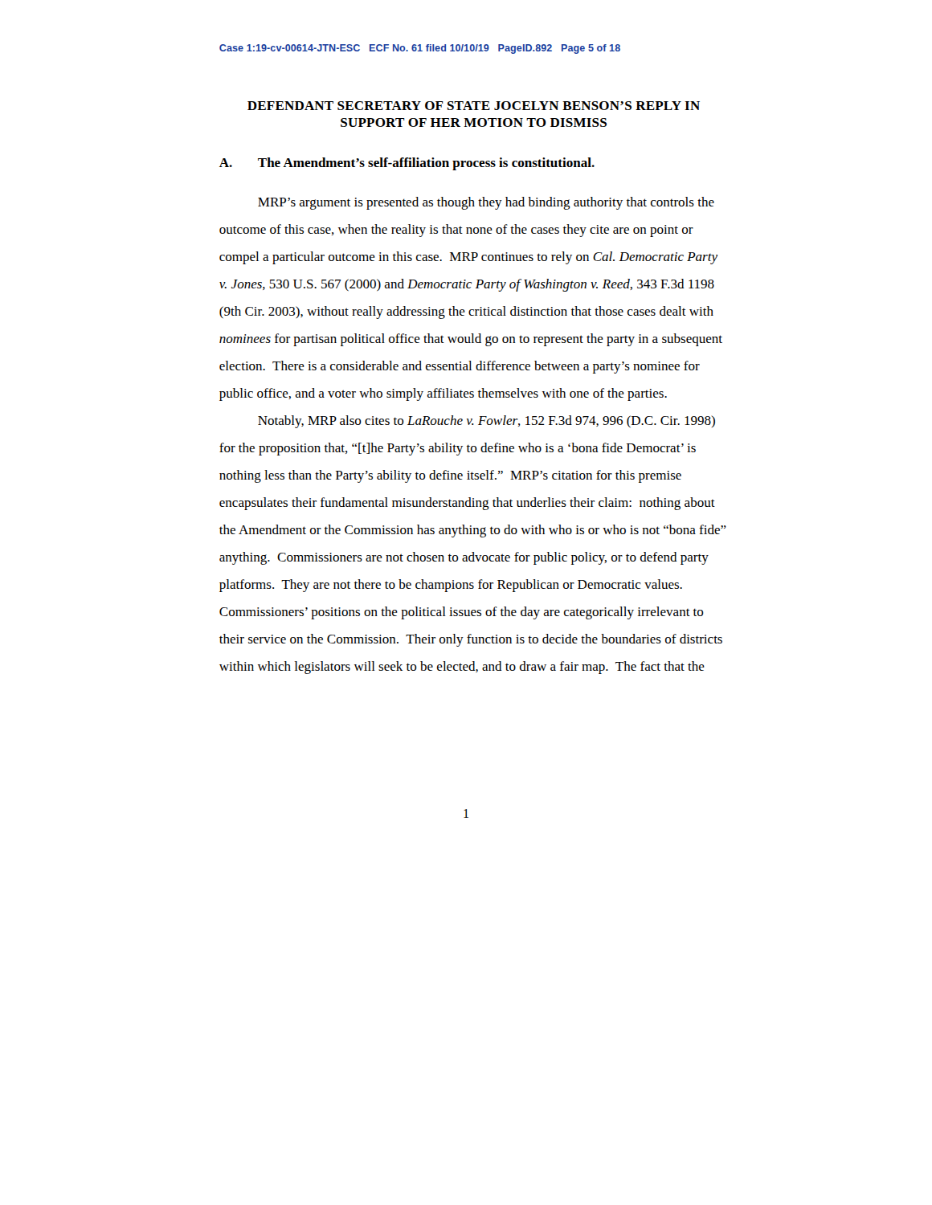Case 1:19-cv-00614-JTN-ESC ECF No. 61 filed 10/10/19 PageID.892 Page 5 of 18
DEFENDANT SECRETARY OF STATE JOCELYN BENSON’S REPLY IN
SUPPORT OF HER MOTION TO DISMISS
A. The Amendment’s self-affiliation process is constitutional.
MRP’s argument is presented as though they had binding authority that controls the outcome of this case, when the reality is that none of the cases they cite are on point or compel a particular outcome in this case. MRP continues to rely on Cal. Democratic Party v. Jones, 530 U.S. 567 (2000) and Democratic Party of Washington v. Reed, 343 F.3d 1198 (9th Cir. 2003), without really addressing the critical distinction that those cases dealt with nominees for partisan political office that would go on to represent the party in a subsequent election. There is a considerable and essential difference between a party’s nominee for public office, and a voter who simply affiliates themselves with one of the parties.
Notably, MRP also cites to LaRouche v. Fowler, 152 F.3d 974, 996 (D.C. Cir. 1998) for the proposition that, “[t]he Party’s ability to define who is a ‘bona fide Democrat’ is nothing less than the Party’s ability to define itself.” MRP’s citation for this premise encapsulates their fundamental misunderstanding that underlies their claim: nothing about the Amendment or the Commission has anything to do with who is or who is not “bona fide” anything. Commissioners are not chosen to advocate for public policy, or to defend party platforms. They are not there to be champions for Republican or Democratic values. Commissioners’ positions on the political issues of the day are categorically irrelevant to their service on the Commission. Their only function is to decide the boundaries of districts within which legislators will seek to be elected, and to draw a fair map. The fact that the
1